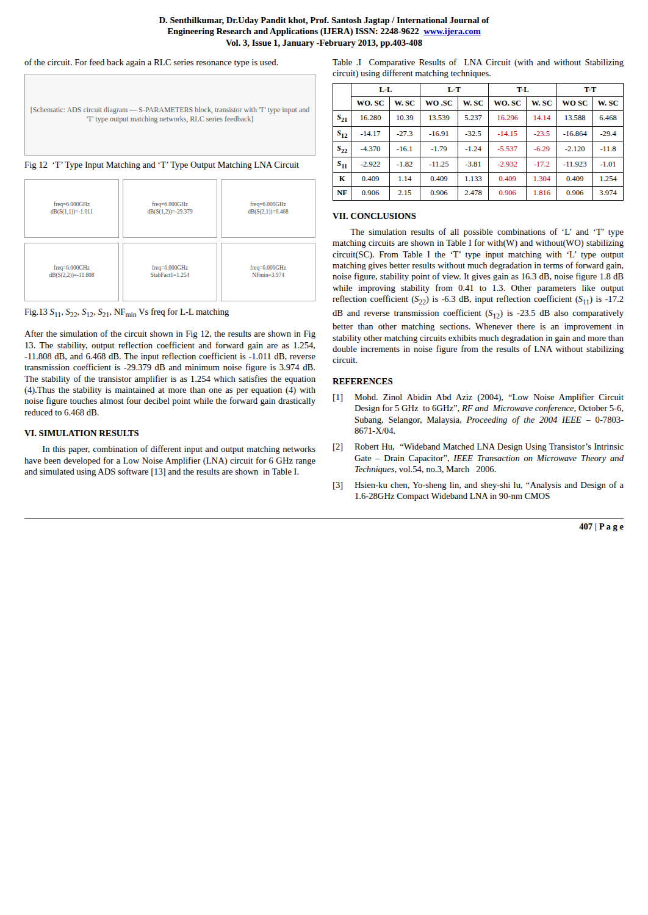D. Senthilkumar, Dr.Uday Pandit khot, Prof. Santosh Jagtap / International Journal of Engineering Research and Applications (IJERA) ISSN: 2248-9622 www.ijera.com Vol. 3, Issue 1, January -February 2013, pp.403-408
of the circuit. For feed back again a RLC series resonance type is used.
[Schematic: ADS circuit diagram — S-PARAMETERS block, transistor with 'T' type input and 'T' type output matching networks, RLC series feedback]
Fig 12 ‘T’ Type Input Matching and ‘T’ Type Output Matching LNA Circuit
freq=6.000GHz
dB(S(1,1))=-1.011
freq=6.000GHz
dB(S(1,2))=-29.379
freq=6.000GHz
dB(S(2,1))=6.468
freq=6.000GHz
dB(S(2,2))=-11.808
freq=6.000GHz
StabFact1=1.254
freq=6.000GHz
NFmin=3.974
Fig.13 S 11, S 22, S 12, S 21, NFmin Vs freq for L-L matching
After the simulation of the circuit shown in Fig 12, the results are shown in Fig 13. The stability, output reflection coefficient and forward gain are as 1.254, -11.808 dB, and 6.468 dB. The input reflection coefficient is -1.011 dB, reverse transmission coefficient is -29.379 dB and minimum noise figure is 3.974 dB. The stability of the transistor amplifier is as 1.254 which satisfies the equation (4).Thus the stability is maintained at more than one as per equation (4) with noise figure touches almost four decibel point while the forward gain drastically reduced to 6.468 dB.
VI. Simulation Results
In this paper, combination of different input and output matching networks have been developed for a Low Noise Amplifier (LNA) circuit for 6 GHz range and simulated using ADS software [13] and the results are shown in Table I.
Table .I Comparative Results of LNA Circuit (with and without Stabilizing circuit) using different matching techniques.
| | L-L | L-T | T-L | T-T |
| --- | --- | --- | --- | --- |
| WO. SC | W. SC | WO .SC | W. SC | WO. SC | W. SC | WO SC | W. SC |
| S 21 | 16.280 | 10.39 | 13.539 | 5.237 | 16.296 | 14.14 | 13.588 | 6.468 |
| S 12 | -14.17 | -27.3 | -16.91 | -32.5 | -14.15 | -23.5 | -16.864 | -29.4 |
| S 22 | -4.370 | -16.1 | -1.79 | -1.24 | -5.537 | -6.29 | -2.120 | -11.8 |
| S 11 | -2.922 | -1.82 | -11.25 | -3.81 | -2.932 | -17.2 | -11.923 | -1.01 |
| K | 0.409 | 1.14 | 0.409 | 1.133 | 0.409 | 1.304 | 0.409 | 1.254 |
| NF | 0.906 | 2.15 | 0.906 | 2.478 | 0.906 | 1.816 | 0.906 | 3.974 |
VII. Conclusions
The simulation results of all possible combinations of ‘L’ and ‘T’ type matching circuits are shown in Table I for with(W) and without(WO) stabilizing circuit(SC). From Table I the ‘T’ type input matching with ‘L’ type output matching gives better results without much degradation in terms of forward gain, noise figure, stability point of view. It gives gain as 16.3 dB, noise figure 1.8 dB while improving stability from 0.41 to 1.3. Other parameters like output reflection coefficient (S 22) is -6.3 dB, input reflection coefficient (S 11) is -17.2 dB and reverse transmission coefficient (S 12) is -23.5 dB also comparatively better than other matching sections. Whenever there is an improvement in stability other matching circuits exhibits much degradation in gain and more than double increments in noise figure from the results of LNA without stabilizing circuit.
References
[1] Mohd. Zinol Abidin Abd Aziz (2004), “Low Noise Amplifier Circuit Design for 5 GHz to 6GHz”, RF and Microwave conference, October 5-6, Subang, Selangor, Malaysia, Proceeding of the 2004 IEEE – 0-7803- 8671-X/04.
[2] Robert Hu, “Wideband Matched LNA Design Using Transistor’s Intrinsic Gate – Drain Capacitor”, IEEE Transaction on Microwave Theory and Techniques, vol.54, no.3, March 2006.
[3] Hsien-ku chen, Yo-sheng lin, and shey-shi lu, “Analysis and Design of a 1.6-28GHz Compact Wideband LNA in 90-nm CMOS
407 | P a g e